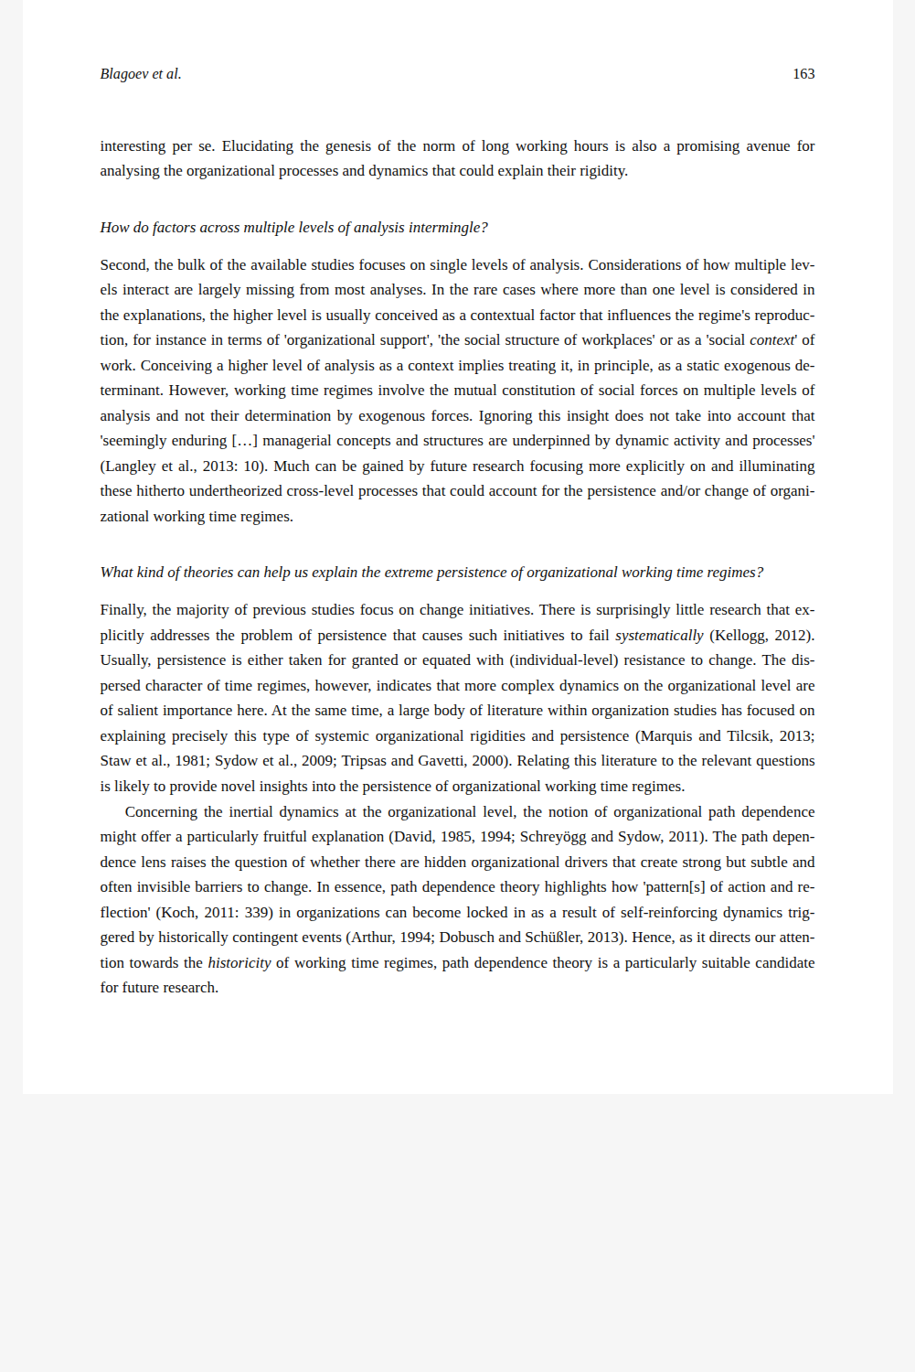Blagoev et al. 163
interesting per se. Elucidating the genesis of the norm of long working hours is also a promising avenue for analysing the organizational processes and dynamics that could explain their rigidity.
How do factors across multiple levels of analysis intermingle?
Second, the bulk of the available studies focuses on single levels of analysis. Considerations of how multiple levels interact are largely missing from most analyses. In the rare cases where more than one level is considered in the explanations, the higher level is usually conceived as a contextual factor that influences the regime's reproduction, for instance in terms of 'organizational support', 'the social structure of workplaces' or as a 'social context' of work. Conceiving a higher level of analysis as a context implies treating it, in principle, as a static exogenous determinant. However, working time regimes involve the mutual constitution of social forces on multiple levels of analysis and not their determination by exogenous forces. Ignoring this insight does not take into account that 'seemingly enduring […] managerial concepts and structures are underpinned by dynamic activity and processes' (Langley et al., 2013: 10). Much can be gained by future research focusing more explicitly on and illuminating these hitherto undertheorized cross-level processes that could account for the persistence and/or change of organizational working time regimes.
What kind of theories can help us explain the extreme persistence of organizational working time regimes?
Finally, the majority of previous studies focus on change initiatives. There is surprisingly little research that explicitly addresses the problem of persistence that causes such initiatives to fail systematically (Kellogg, 2012). Usually, persistence is either taken for granted or equated with (individual-level) resistance to change. The dispersed character of time regimes, however, indicates that more complex dynamics on the organizational level are of salient importance here. At the same time, a large body of literature within organization studies has focused on explaining precisely this type of systemic organizational rigidities and persistence (Marquis and Tilcsik, 2013; Staw et al., 1981; Sydow et al., 2009; Tripsas and Gavetti, 2000). Relating this literature to the relevant questions is likely to provide novel insights into the persistence of organizational working time regimes.
Concerning the inertial dynamics at the organizational level, the notion of organizational path dependence might offer a particularly fruitful explanation (David, 1985, 1994; Schreyögg and Sydow, 2011). The path dependence lens raises the question of whether there are hidden organizational drivers that create strong but subtle and often invisible barriers to change. In essence, path dependence theory highlights how 'pattern[s] of action and reflection' (Koch, 2011: 339) in organizations can become locked in as a result of self-reinforcing dynamics triggered by historically contingent events (Arthur, 1994; Dobusch and Schüßler, 2013). Hence, as it directs our attention towards the historicity of working time regimes, path dependence theory is a particularly suitable candidate for future research.